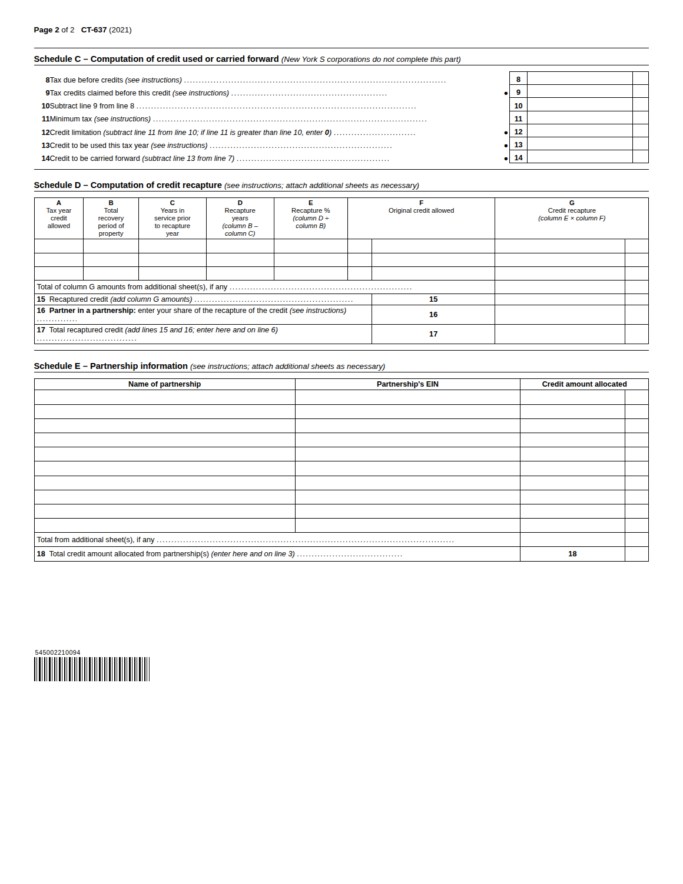Page 2 of 2 CT-637 (2021)
Schedule C – Computation of credit used or carried forward (New York S corporations do not complete this part)
| 8 | Tax due before credits (see instructions) .................................................................................................. | | 8 | | |
| 9 | Tax credits claimed before this credit (see instructions) ..................................................... | ● | 9 | | |
| 10 | Subtract line 9 from line 8 ............................................................................................... | | 10 | | |
| 11 | Minimum tax (see instructions) ............................................................................................. | | 11 | | |
| 12 | Credit limitation (subtract line 11 from line 10; if line 11 is greater than line 10, enter 0 ) ............................ | ● | 12 | | |
| 13 | Credit to be used this tax year (see instructions) .............................................................. | ● | 13 | | |
| 14 | Credit to be carried forward (subtract line 13 from line 7) .................................................... | ● | 14 | | |
Schedule D – Computation of credit recapture (see instructions; attach additional sheets as necessary)
| A Tax year credit allowed | B Total recovery period of property | C Years in service prior to recapture year | D Recapture years (column B – column C) | E Recapture % (column D ÷ column B) | F Original credit allowed | G Credit recapture (column E × column F) |
| --- | --- | --- | --- | --- | --- | --- |
| Total of column G amounts from additional sheet(s), if any ........................................................................... | | |
| 15 Recaptured credit (add column G amounts) .......................................................................................... | 15 | | |
| 16 Partner in a partnership: enter your share of the recapture of the credit (see instructions) ............... | 16 | | |
| 17 Total recaptured credit (add lines 15 and 16; enter here and on line 6) .................................................... | 17 | | |
Schedule E – Partnership information (see instructions; attach additional sheets as necessary)
| Name of partnership | Partnership's EIN | Credit amount allocated |
| --- | --- | --- |
| Total from additional sheet(s), if any ......................................................................................................... | | |
| 18 Total credit amount allocated from partnership(s) (enter here and on line 3) ........................................ | 18 | |
545002210094